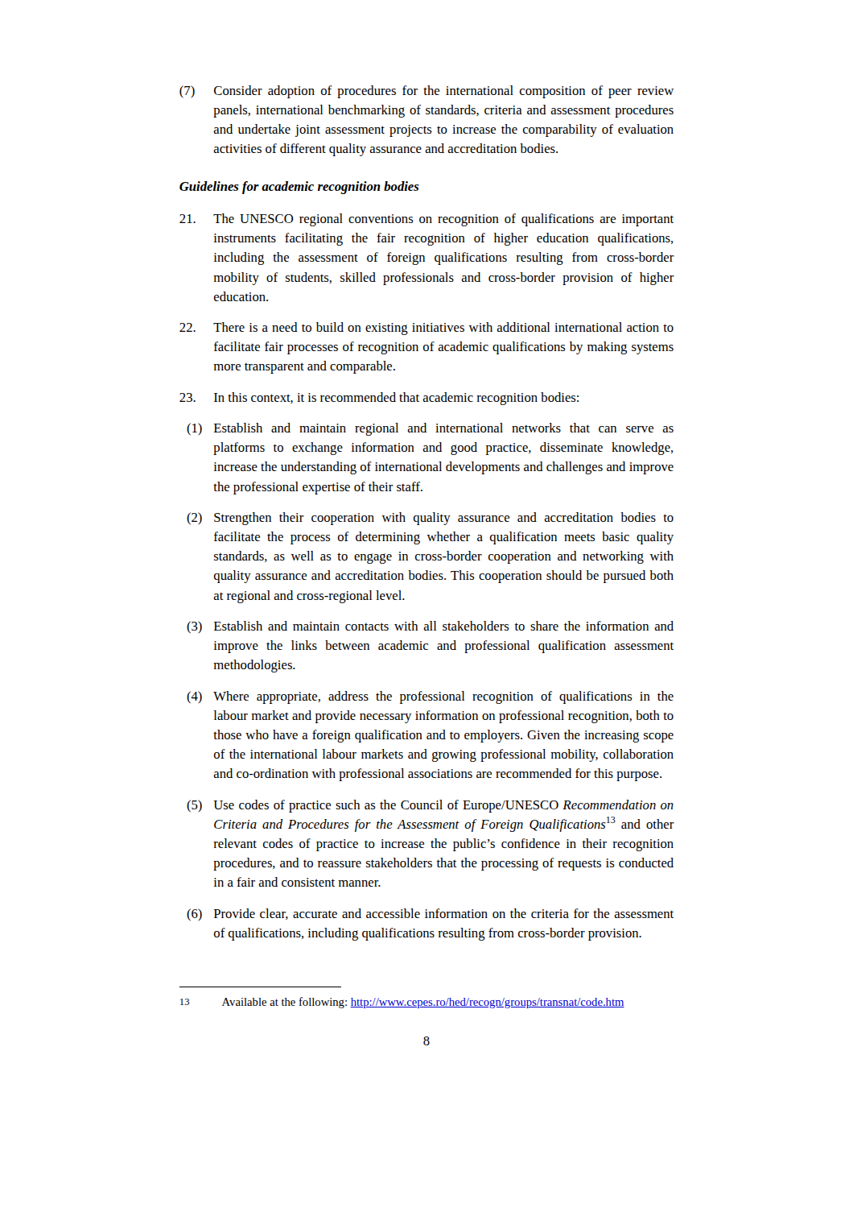(7) Consider adoption of procedures for the international composition of peer review panels, international benchmarking of standards, criteria and assessment procedures and undertake joint assessment projects to increase the comparability of evaluation activities of different quality assurance and accreditation bodies.
Guidelines for academic recognition bodies
21. The UNESCO regional conventions on recognition of qualifications are important instruments facilitating the fair recognition of higher education qualifications, including the assessment of foreign qualifications resulting from cross-border mobility of students, skilled professionals and cross-border provision of higher education.
22. There is a need to build on existing initiatives with additional international action to facilitate fair processes of recognition of academic qualifications by making systems more transparent and comparable.
23. In this context, it is recommended that academic recognition bodies:
(1) Establish and maintain regional and international networks that can serve as platforms to exchange information and good practice, disseminate knowledge, increase the understanding of international developments and challenges and improve the professional expertise of their staff.
(2) Strengthen their cooperation with quality assurance and accreditation bodies to facilitate the process of determining whether a qualification meets basic quality standards, as well as to engage in cross-border cooperation and networking with quality assurance and accreditation bodies. This cooperation should be pursued both at regional and cross-regional level.
(3) Establish and maintain contacts with all stakeholders to share the information and improve the links between academic and professional qualification assessment methodologies.
(4) Where appropriate, address the professional recognition of qualifications in the labour market and provide necessary information on professional recognition, both to those who have a foreign qualification and to employers. Given the increasing scope of the international labour markets and growing professional mobility, collaboration and co-ordination with professional associations are recommended for this purpose.
(5) Use codes of practice such as the Council of Europe/UNESCO Recommendation on Criteria and Procedures for the Assessment of Foreign Qualifications13 and other relevant codes of practice to increase the public’s confidence in their recognition procedures, and to reassure stakeholders that the processing of requests is conducted in a fair and consistent manner.
(6) Provide clear, accurate and accessible information on the criteria for the assessment of qualifications, including qualifications resulting from cross-border provision.
13 Available at the following: http://www.cepes.ro/hed/recogn/groups/transnat/code.htm
8